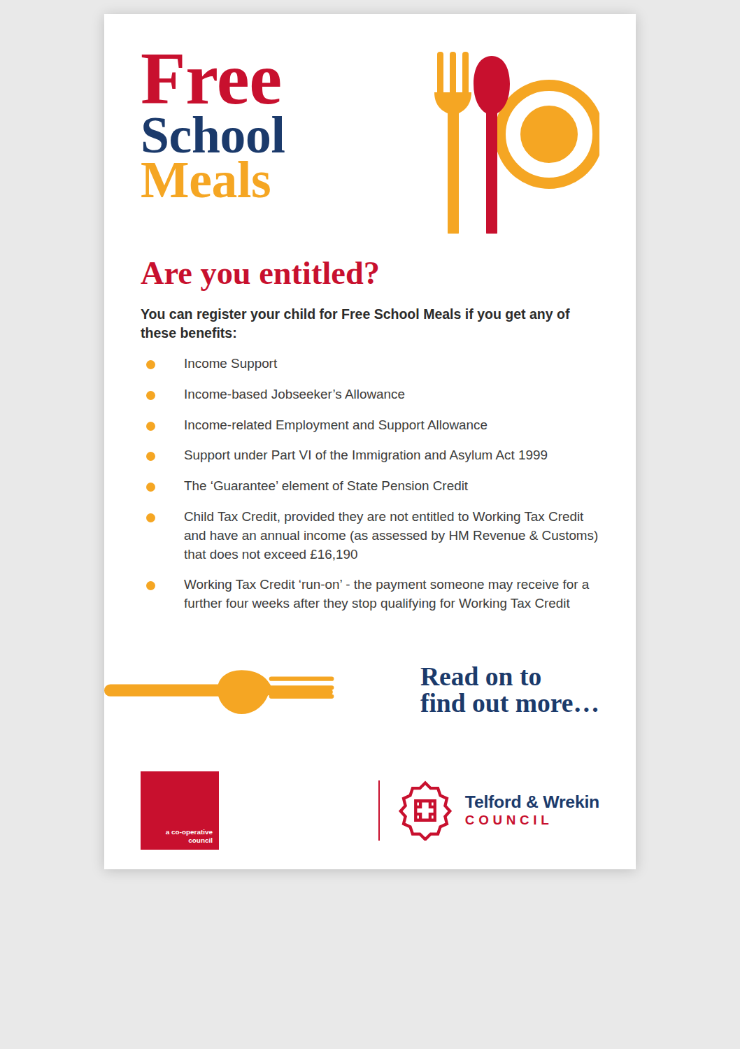Free School Meals
Are you entitled?
You can register your child for Free School Meals if you get any of these benefits:
Income Support
Income-based Jobseeker’s Allowance
Income-related Employment and Support Allowance
Support under Part VI of the Immigration and Asylum Act 1999
The ‘Guarantee’ element of State Pension Credit
Child Tax Credit, provided they are not entitled to Working Tax Credit and have an annual income (as assessed by HM Revenue & Customs) that does not exceed £16,190
Working Tax Credit ‘run-on’ - the payment someone may receive for a further four weeks after they stop qualifying for Working Tax Credit
Read on to
find out more…
a co-operative
council
Telford & Wrekin
COUNCIL